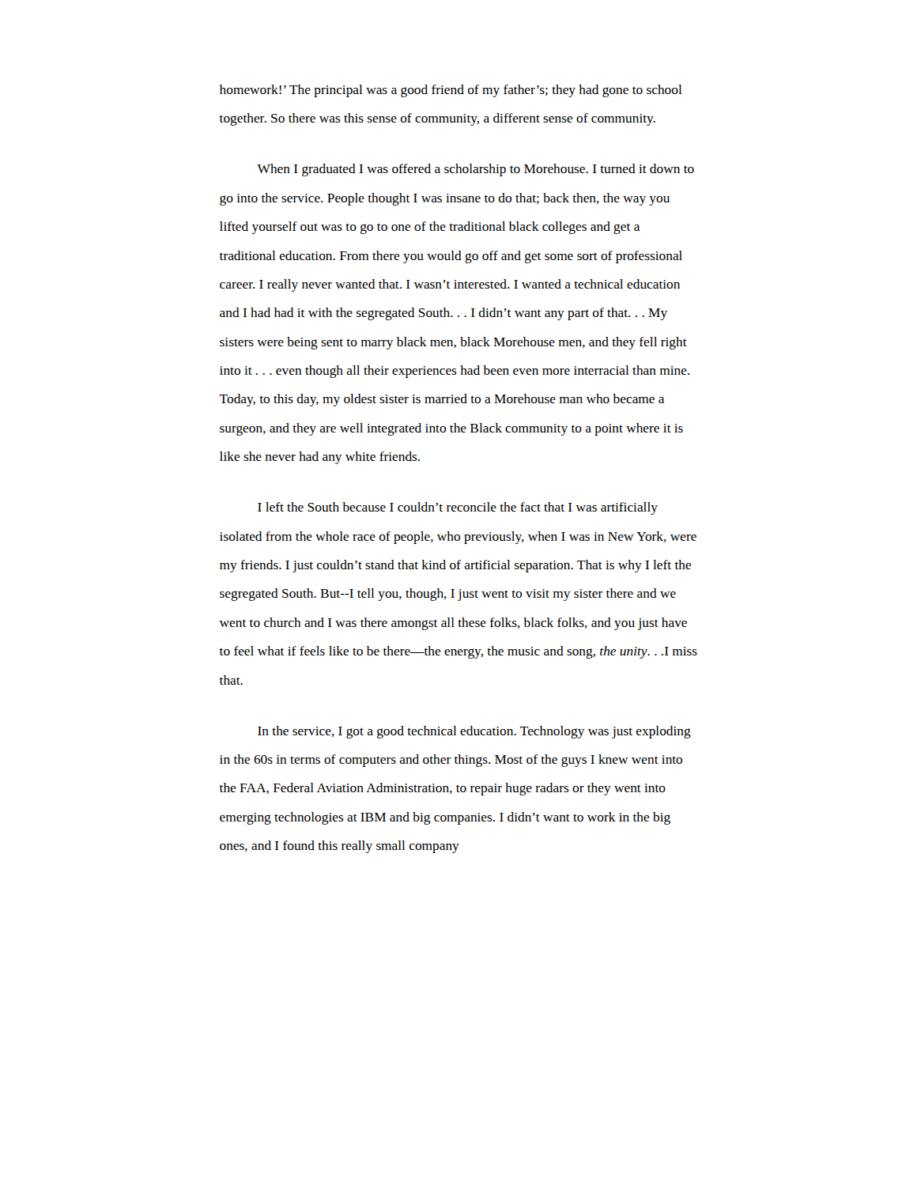homework!’ The principal was a good friend of my father’s; they had gone to school together. So there was this sense of community, a different sense of community.
When I graduated I was offered a scholarship to Morehouse. I turned it down to go into the service. People thought I was insane to do that; back then, the way you lifted yourself out was to go to one of the traditional black colleges and get a traditional education. From there you would go off and get some sort of professional career. I really never wanted that. I wasn’t interested. I wanted a technical education and I had had it with the segregated South. . . I didn’t want any part of that. . . My sisters were being sent to marry black men, black Morehouse men, and they fell right into it . . . even though all their experiences had been even more interracial than mine. Today, to this day, my oldest sister is married to a Morehouse man who became a surgeon, and they are well integrated into the Black community to a point where it is like she never had any white friends.
I left the South because I couldn’t reconcile the fact that I was artificially isolated from the whole race of people, who previously, when I was in New York, were my friends. I just couldn’t stand that kind of artificial separation. That is why I left the segregated South. But--I tell you, though, I just went to visit my sister there and we went to church and I was there amongst all these folks, black folks, and you just have to feel what if feels like to be there—the energy, the music and song, the unity. . .I miss that.
In the service, I got a good technical education. Technology was just exploding in the 60s in terms of computers and other things. Most of the guys I knew went into the FAA, Federal Aviation Administration, to repair huge radars or they went into emerging technologies at IBM and big companies. I didn’t want to work in the big ones, and I found this really small company